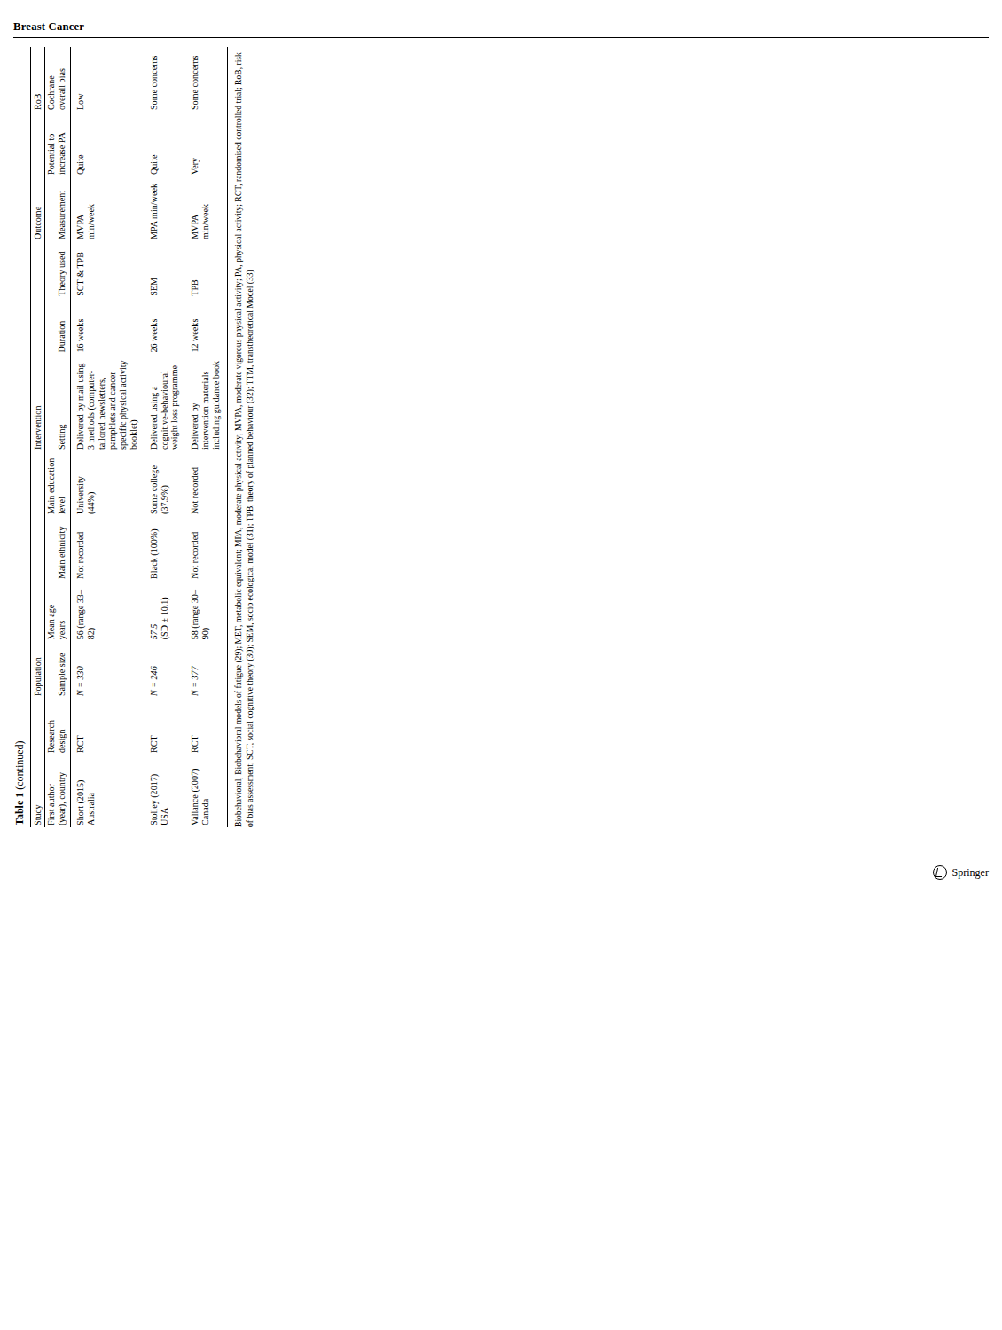Breast Cancer
Table 1 (continued)
| Study | | Population | Intervention | Outcome | RoB |
| --- | --- | --- | --- | --- | --- |
| First author (year), country | Research design | Sample size | Mean age years | Main ethnicity | Main education level | Setting | Duration | Theory used | Measurement | Potential to increase PA | Cochrane overall bias |
| Short (2015) Australia | RCT | N = 330 | 56 (range 33–82) | Not recorded | University (44%) | Delivered by mail using 3 methods (computer-tailored newsletters, pamphlets and cancer specific physical activity booklet) | 16 weeks | SCT & TPB | MVPA min/week | Quite | Low |
| Stolley (2017) USA | RCT | N = 246 | 57.5 (SD ± 10.1) | Black (100%) | Some college (37.9%) | Delivered using a cognitive-behavioural weight loss programme | 26 weeks | SEM | MPA min/week | Quite | Some concerns |
| Vallance (2007) Canada | RCT | N = 377 | 58 (range 30–90) | Not recorded | Not recorded | Delivered by intervention materials including guidance book | 12 weeks | TPB | MVPA min/week | Very | Some concerns |
Biobehavioral, Biobehavioral models of fatigue (29); MET, metabolic equivalent; MPA, moderate physical activity; MVPA, moderate vigorous physical activity; PA, physical activity; RCT, randomised controlled trial; RoB, risk of bias assessment; SCT, social cognitive theory (30); SEM, socio ecological model (31); TPB, theory of planned behaviour (32); TTM, transtheoretical Model (33)
Springer